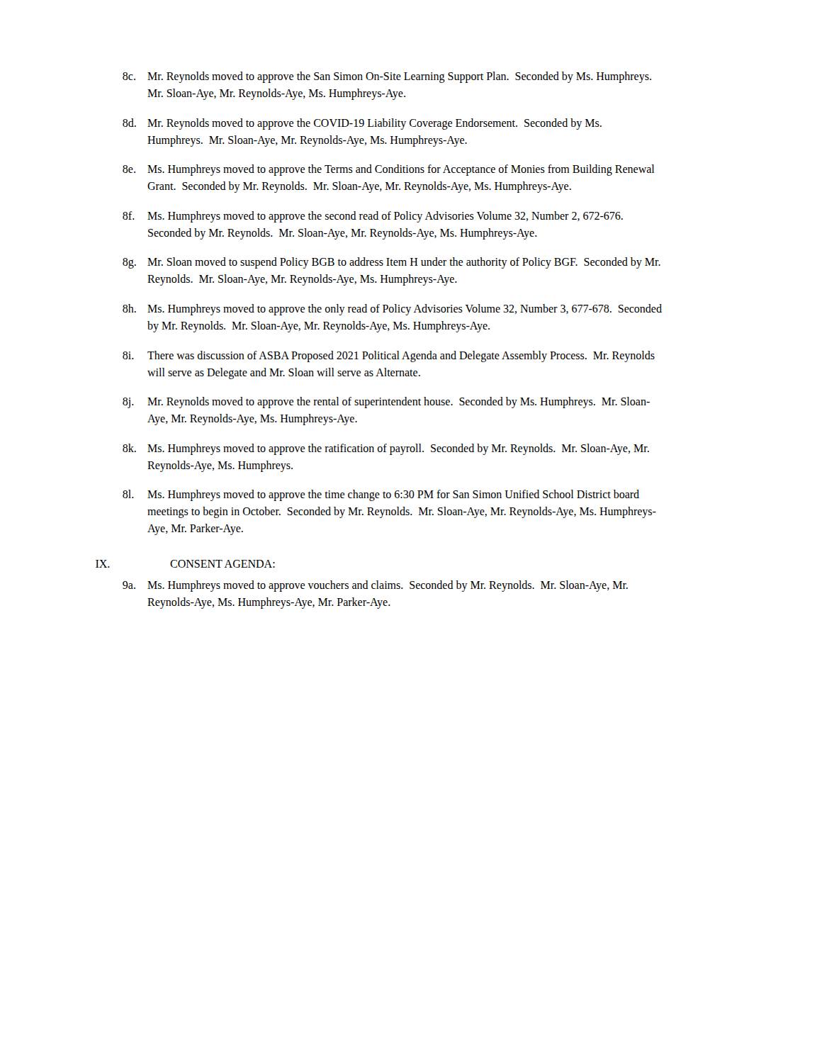8c.
Mr. Reynolds moved to approve the San Simon On-Site Learning Support Plan. Seconded by Ms. Humphreys. Mr. Sloan-Aye, Mr. Reynolds-Aye, Ms. Humphreys-Aye.
8d.
Mr. Reynolds moved to approve the COVID-19 Liability Coverage Endorsement. Seconded by Ms. Humphreys. Mr. Sloan-Aye, Mr. Reynolds-Aye, Ms. Humphreys-Aye.
8e.
Ms. Humphreys moved to approve the Terms and Conditions for Acceptance of Monies from Building Renewal Grant. Seconded by Mr. Reynolds. Mr. Sloan-Aye, Mr. Reynolds-Aye, Ms. Humphreys-Aye.
8f.
Ms. Humphreys moved to approve the second read of Policy Advisories Volume 32, Number 2, 672-676. Seconded by Mr. Reynolds. Mr. Sloan-Aye, Mr. Reynolds-Aye, Ms. Humphreys-Aye.
8g.
Mr. Sloan moved to suspend Policy BGB to address Item H under the authority of Policy BGF. Seconded by Mr. Reynolds. Mr. Sloan-Aye, Mr. Reynolds-Aye, Ms. Humphreys-Aye.
8h.
Ms. Humphreys moved to approve the only read of Policy Advisories Volume 32, Number 3, 677-678. Seconded by Mr. Reynolds. Mr. Sloan-Aye, Mr. Reynolds-Aye, Ms. Humphreys-Aye.
8i.
There was discussion of ASBA Proposed 2021 Political Agenda and Delegate Assembly Process. Mr. Reynolds will serve as Delegate and Mr. Sloan will serve as Alternate.
8j.
Mr. Reynolds moved to approve the rental of superintendent house. Seconded by Ms. Humphreys. Mr. Sloan-Aye, Mr. Reynolds-Aye, Ms. Humphreys-Aye.
8k.
Ms. Humphreys moved to approve the ratification of payroll. Seconded by Mr. Reynolds. Mr. Sloan-Aye, Mr. Reynolds-Aye, Ms. Humphreys.
8l.
Ms. Humphreys moved to approve the time change to 6:30 PM for San Simon Unified School District board meetings to begin in October. Seconded by Mr. Reynolds. Mr. Sloan-Aye, Mr. Reynolds-Aye, Ms. Humphreys-Aye, Mr. Parker-Aye.
IX.
CONSENT AGENDA:
9a.
Ms. Humphreys moved to approve vouchers and claims. Seconded by Mr. Reynolds. Mr. Sloan-Aye, Mr. Reynolds-Aye, Ms. Humphreys-Aye, Mr. Parker-Aye.